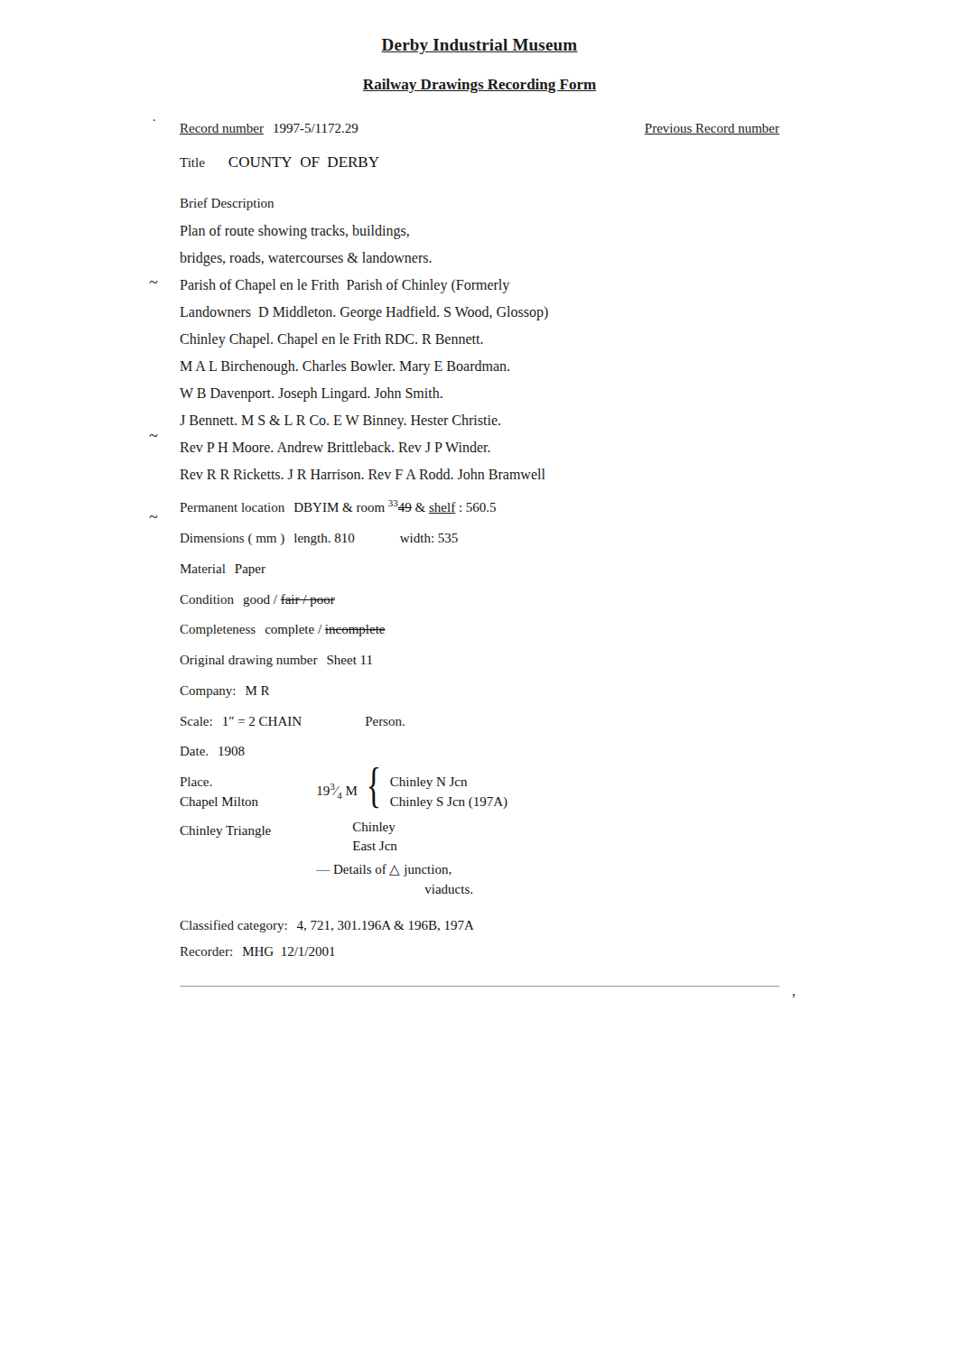.
~
~
~
Derby Industrial Museum
Railway Drawings Recording Form
Record number 1997-5/1172.29 Previous Record number
Title COUNTY OF DERBY
Brief Description
Plan of route showing tracks, buildings,
bridges, roads, watercourses & landowners.
Parish of Chapel en le Frith Parish of Chinley (Formerly
Landowners D Middleton. George Hadfield. S Wood, Glossop)
Chinley Chapel. Chapel en le Frith RDC. R Bennett.
M A L Birchenough. Charles Bowler. Mary E Boardman.
W B Davenport. Joseph Lingard. John Smith.
J Bennett. M S & L R Co. E W Binney. Hester Christie.
Rev P H Moore. Andrew Brittleback. Rev J P Winder.
Rev R R Ricketts. J R Harrison. Rev F A Rodd. John Bramwell
Permanent location DBYIM & room 3349 & shelf : 560.5
Dimensions ( mm ) length. 810 width: 535
Material Paper
Condition good / fair / poor
Completeness complete / incomplete
Original drawing number Sheet 11
Company: M R
Scale: 1″ = 2 CHAIN Person.
Date. 1908
Place. Chapel Milton Chinley Triangle
193⁄4 M { Chinley N Jcn Chinley S Jcn (197A)
Chinley
East Jcn
— Details of △ junction,
viaducts.
Classified category: 4, 721, 301.196A & 196B, 197A
Recorder: MHG 12/1/2001
,